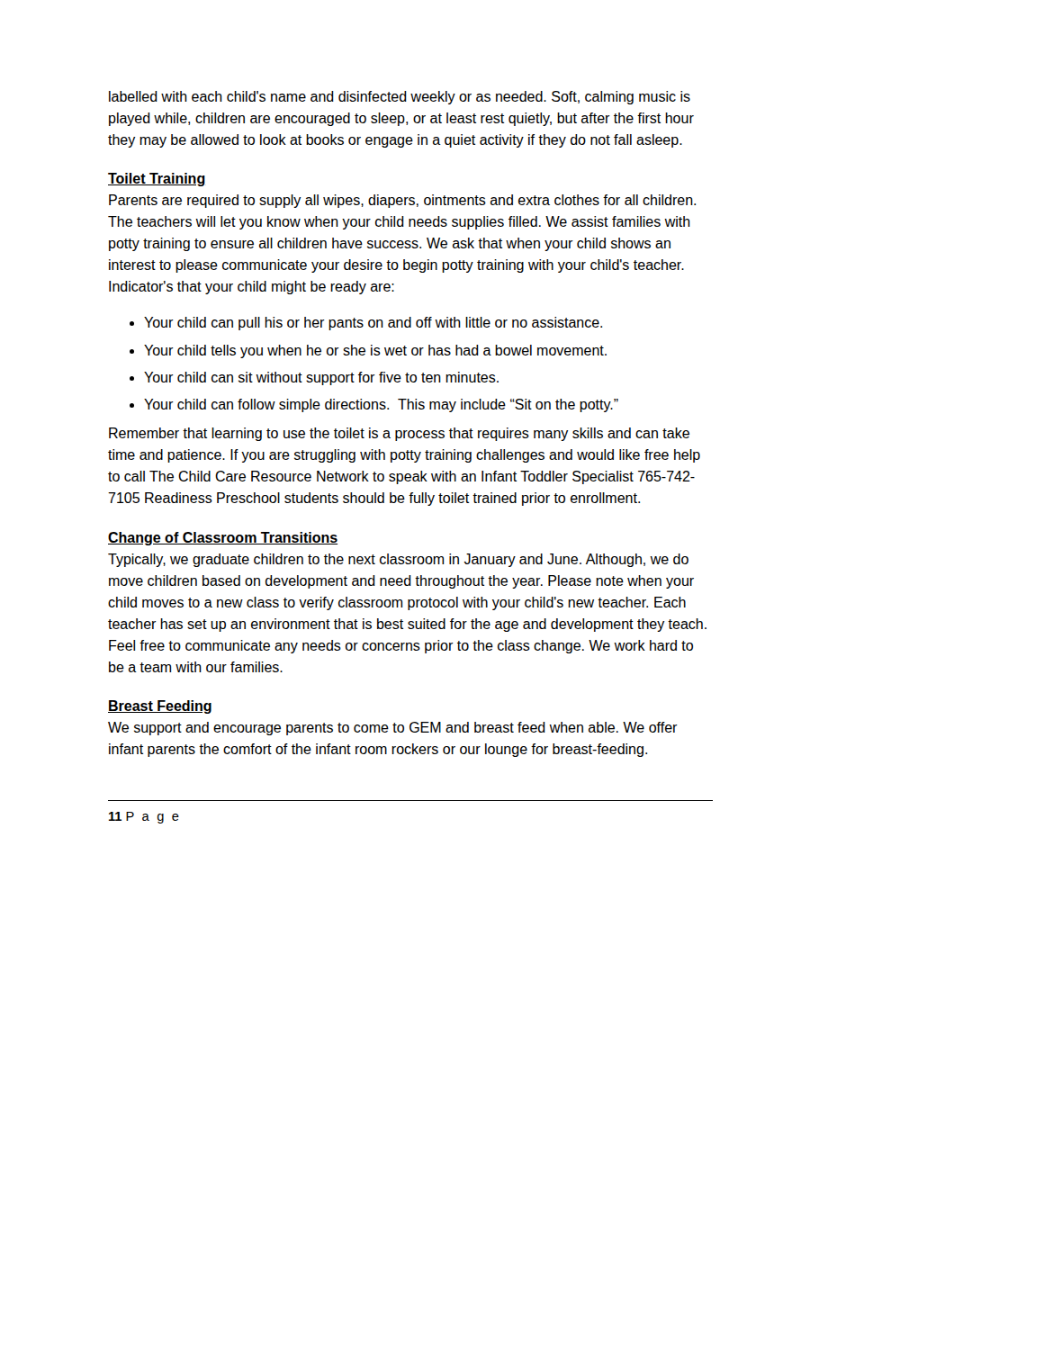labelled with each child's name and disinfected weekly or as needed. Soft, calming music is played while, children are encouraged to sleep, or at least rest quietly, but after the first hour they may be allowed to look at books or engage in a quiet activity if they do not fall asleep.
Toilet Training
Parents are required to supply all wipes, diapers, ointments and extra clothes for all children. The teachers will let you know when your child needs supplies filled. We assist families with potty training to ensure all children have success. We ask that when your child shows an interest to please communicate your desire to begin potty training with your child's teacher. Indicator's that your child might be ready are:
Your child can pull his or her pants on and off with little or no assistance.
Your child tells you when he or she is wet or has had a bowel movement.
Your child can sit without support for five to ten minutes.
Your child can follow simple directions. This may include “Sit on the potty.”
Remember that learning to use the toilet is a process that requires many skills and can take time and patience. If you are struggling with potty training challenges and would like free help to call The Child Care Resource Network to speak with an Infant Toddler Specialist 765-742-7105 Readiness Preschool students should be fully toilet trained prior to enrollment.
Change of Classroom Transitions
Typically, we graduate children to the next classroom in January and June. Although, we do move children based on development and need throughout the year. Please note when your child moves to a new class to verify classroom protocol with your child's new teacher. Each teacher has set up an environment that is best suited for the age and development they teach. Feel free to communicate any needs or concerns prior to the class change. We work hard to be a team with our families.
Breast Feeding
We support and encourage parents to come to GEM and breast feed when able. We offer infant parents the comfort of the infant room rockers or our lounge for breast-feeding.
11 P a g e